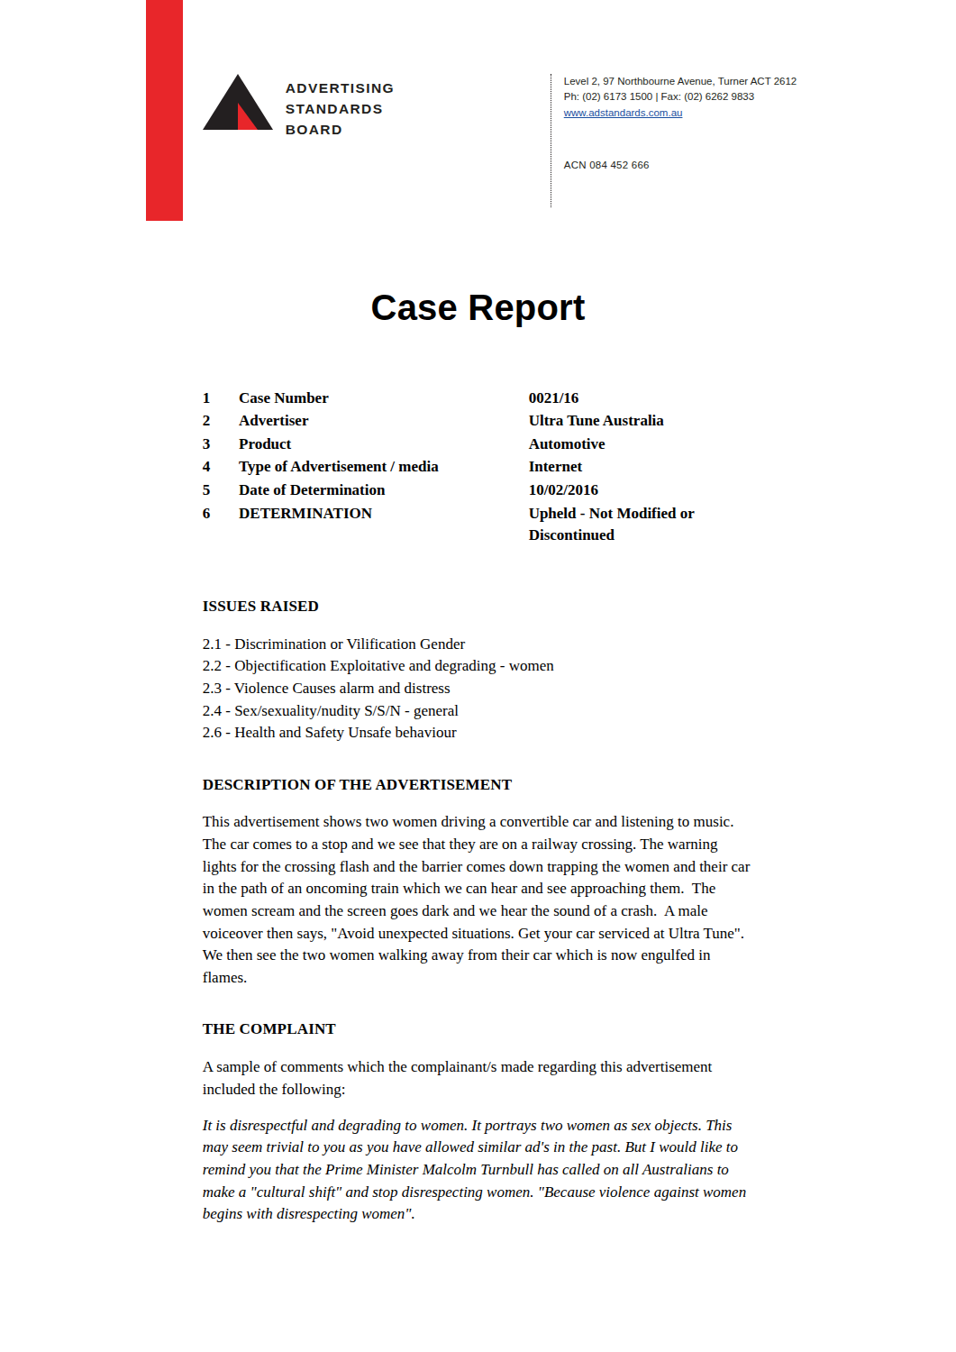ADVERTISING
STANDARDS
BOARD
Level 2, 97 Northbourne Avenue, Turner ACT 2612
Ph: (02) 6173 1500 | Fax: (02) 6262 9833
www.adstandards.com.au
ACN 084 452 666
Case Report
| 1 | Case Number | 0021/16 |
| 2 | Advertiser | Ultra Tune Australia |
| 3 | Product | Automotive |
| 4 | Type of Advertisement / media | Internet |
| 5 | Date of Determination | 10/02/2016 |
| 6 | DETERMINATION | Upheld - Not Modified or Discontinued |
ISSUES RAISED
2.1 - Discrimination or Vilification Gender
2.2 - Objectification Exploitative and degrading - women
2.3 - Violence Causes alarm and distress
2.4 - Sex/sexuality/nudity S/S/N - general
2.6 - Health and Safety Unsafe behaviour
DESCRIPTION OF THE ADVERTISEMENT
This advertisement shows two women driving a convertible car and listening to music. The car comes to a stop and we see that they are on a railway crossing. The warning lights for the crossing flash and the barrier comes down trapping the women and their car in the path of an oncoming train which we can hear and see approaching them. The women scream and the screen goes dark and we hear the sound of a crash. A male voiceover then says, "Avoid unexpected situations. Get your car serviced at Ultra Tune". We then see the two women walking away from their car which is now engulfed in flames.
THE COMPLAINT
A sample of comments which the complainant/s made regarding this advertisement included the following:
It is disrespectful and degrading to women. It portrays two women as sex objects. This may seem trivial to you as you have allowed similar ad's in the past. But I would like to remind you that the Prime Minister Malcolm Turnbull has called on all Australians to make a "cultural shift" and stop disrespecting women. "Because violence against women begins with disrespecting women".